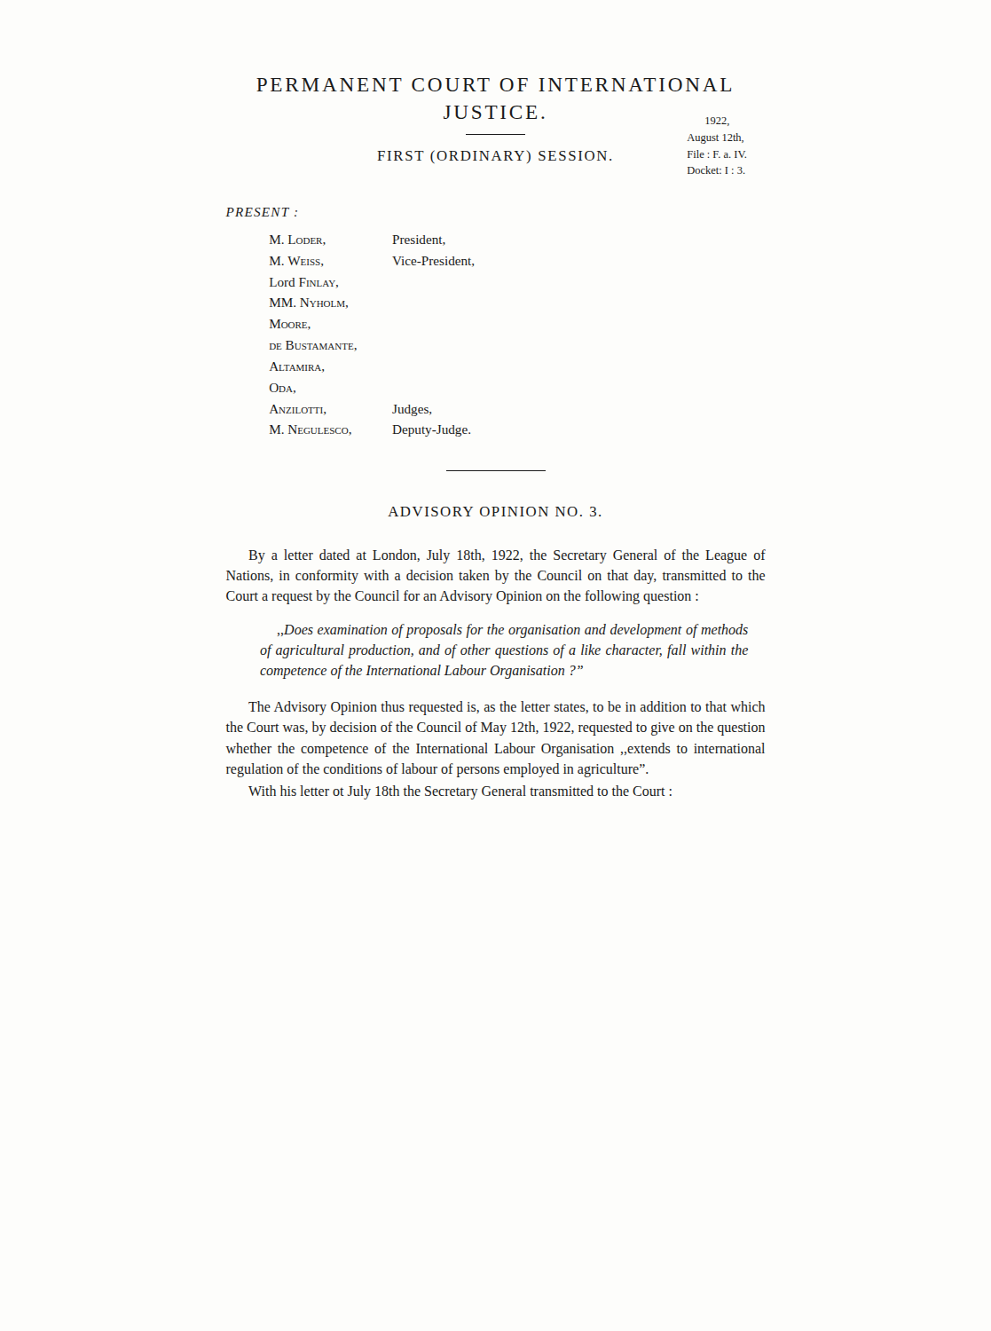1922,
August 12th,
File : F. a. IV.
Docket: I : 3.
Permanent Court of International
Justice.
First (Ordinary) Session.
PRESENT :
| M. Loder , | President, |
| M. Weiss , | Vice-President, |
| Lord Finlay , | |
| MM. Nyholm , | |
| Moore , | |
| de Bustamante , | |
| Altamira , | |
| Oda , | |
| Anzilotti , | Judges, |
| M. Negulesco , | Deputy-Judge. |
Advisory Opinion No. 3.
By a letter dated at London, July 18th, 1922, the Secretary General of the League of Nations, in conformity with a decision taken by the Council on that day, transmitted to the Court a request by the Council for an Advisory Opinion on the following question :
,, Does examination of proposals for the organisation and development of methods of agricultural production, and of other questions of a like character, fall within the competence of the International Labour Organisation ?”
The Advisory Opinion thus requested is, as the letter states, to be in addition to that which the Court was, by decision of the Council of May 12th, 1922, requested to give on the question whether the competence of the International Labour Organisation ,,extends to international regulation of the conditions of labour of persons employed in agriculture”.
With his letter ot July 18th the Secretary General transmitted to the Court :